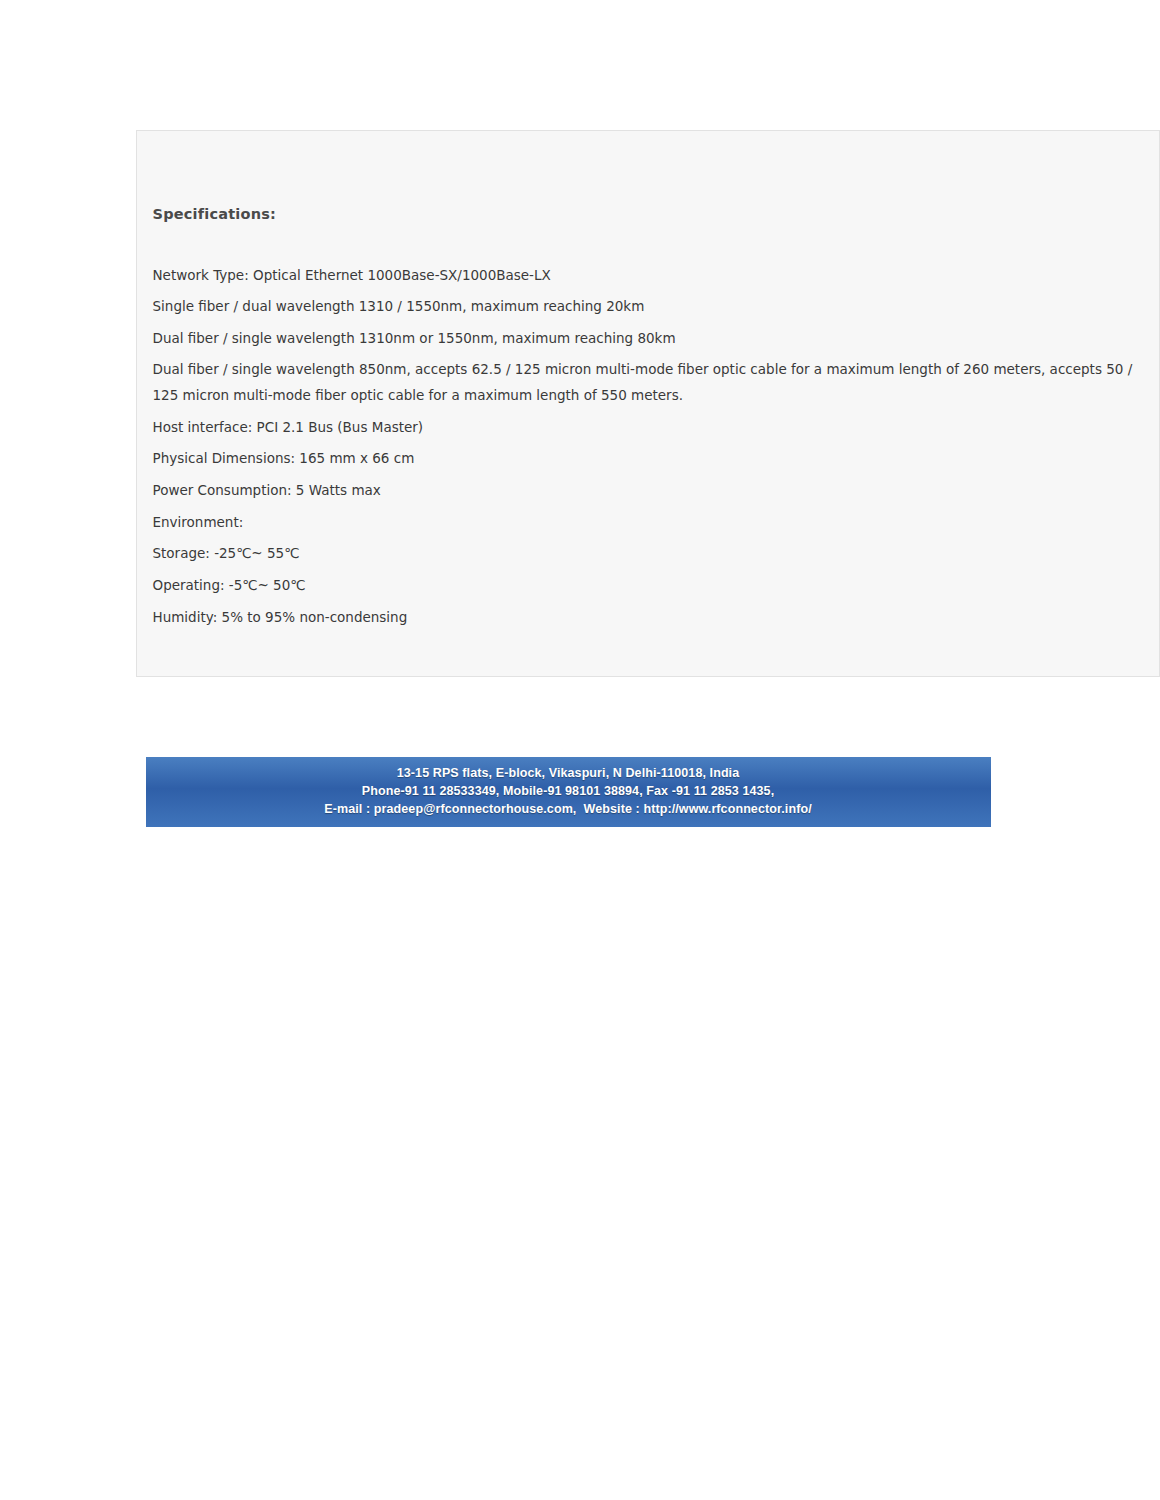Specifications:
Network Type: Optical Ethernet 1000Base-SX/1000Base-LX
Single fiber / dual wavelength 1310 / 1550nm, maximum reaching 20km
Dual fiber / single wavelength 1310nm or 1550nm, maximum reaching 80km
Dual fiber / single wavelength 850nm, accepts 62.5 / 125 micron multi-mode fiber optic cable for a maximum length of 260 meters, accepts 50 / 125 micron multi-mode fiber optic cable for a maximum length of 550 meters.
Host interface: PCI 2.1 Bus (Bus Master)
Physical Dimensions: 165 mm x 66 cm
Power Consumption: 5 Watts max
Environment:
Storage: -25℃~ 55℃
Operating: -5℃~ 50℃
Humidity: 5% to 95% non-condensing
13-15 RPS flats, E-block, Vikaspuri, N Delhi-110018, India
Phone-91 11 28533349, Mobile-91 98101 38894, Fax -91 11 2853 1435,
E-mail : pradeep@rfconnectorhouse.com, Website : http://www.rfconnector.info/